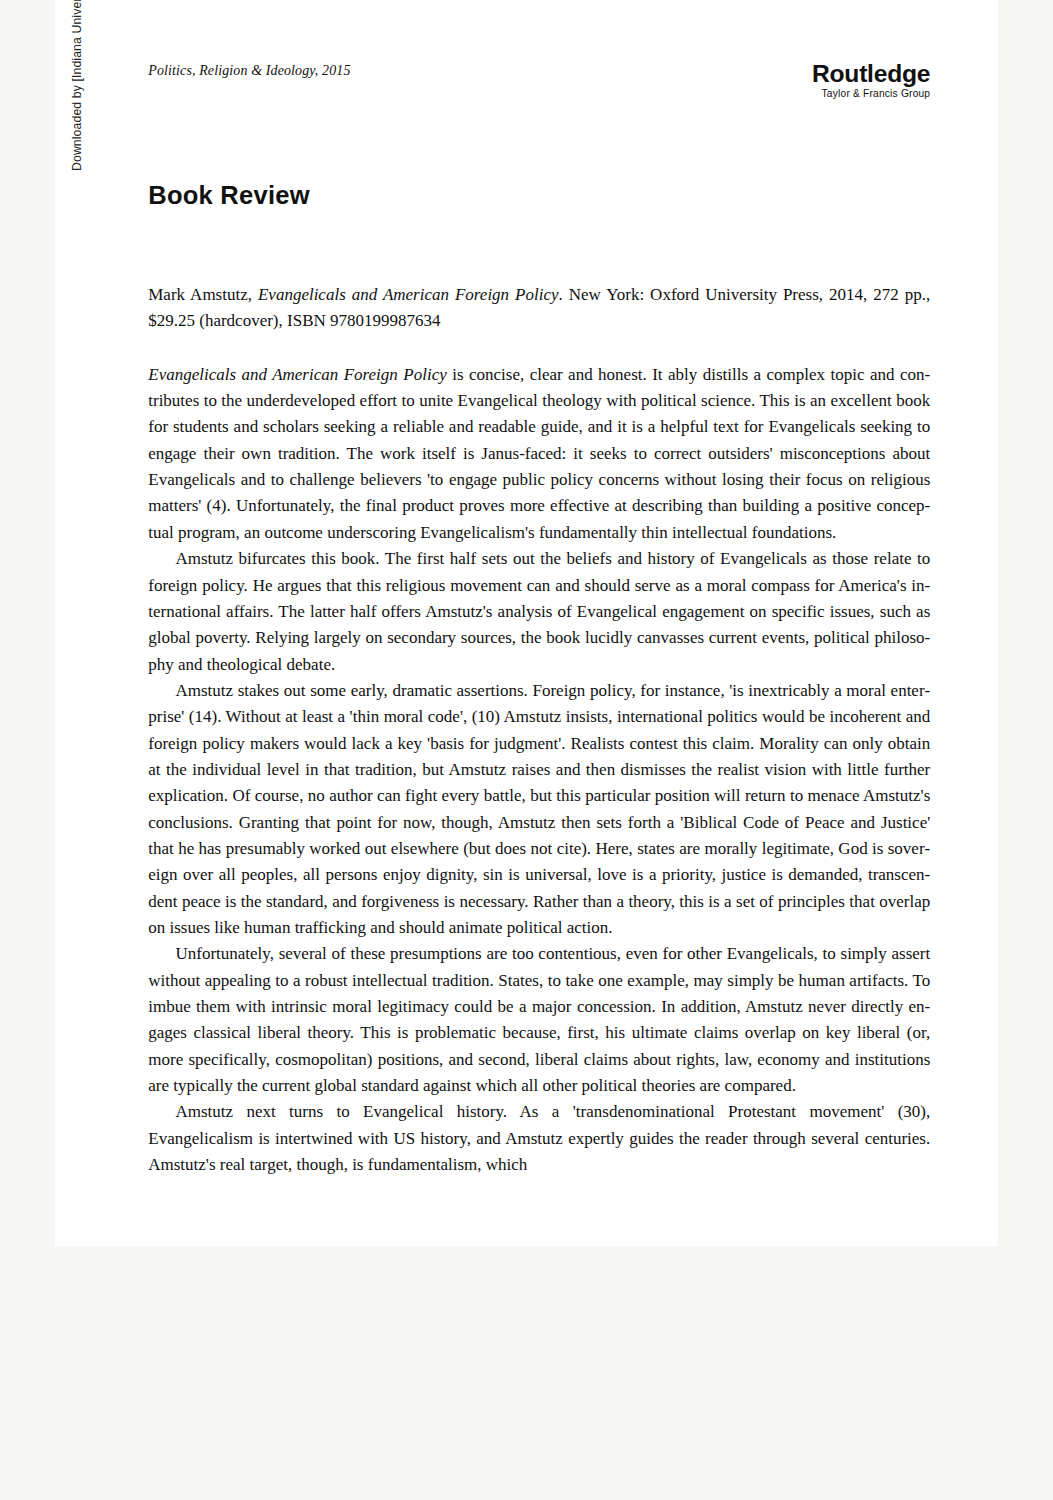Downloaded by [Indiana University Libraries] at 15:43 20 April 2015
Politics, Religion & Ideology, 2015
Routledge
Taylor & Francis Group
Book Review
Mark Amstutz, Evangelicals and American Foreign Policy. New York: Oxford University Press, 2014, 272 pp., $29.25 (hardcover), ISBN 9780199987634
Evangelicals and American Foreign Policy is concise, clear and honest. It ably distills a complex topic and contributes to the underdeveloped effort to unite Evangelical theology with political science. This is an excellent book for students and scholars seeking a reliable and readable guide, and it is a helpful text for Evangelicals seeking to engage their own tradition. The work itself is Janus-faced: it seeks to correct outsiders' misconceptions about Evangelicals and to challenge believers 'to engage public policy concerns without losing their focus on religious matters' (4). Unfortunately, the final product proves more effective at describing than building a positive conceptual program, an outcome underscoring Evangelicalism's fundamentally thin intellectual foundations.
Amstutz bifurcates this book. The first half sets out the beliefs and history of Evangelicals as those relate to foreign policy. He argues that this religious movement can and should serve as a moral compass for America's international affairs. The latter half offers Amstutz's analysis of Evangelical engagement on specific issues, such as global poverty. Relying largely on secondary sources, the book lucidly canvasses current events, political philosophy and theological debate.
Amstutz stakes out some early, dramatic assertions. Foreign policy, for instance, 'is inextricably a moral enterprise' (14). Without at least a 'thin moral code', (10) Amstutz insists, international politics would be incoherent and foreign policy makers would lack a key 'basis for judgment'. Realists contest this claim. Morality can only obtain at the individual level in that tradition, but Amstutz raises and then dismisses the realist vision with little further explication. Of course, no author can fight every battle, but this particular position will return to menace Amstutz's conclusions. Granting that point for now, though, Amstutz then sets forth a 'Biblical Code of Peace and Justice' that he has presumably worked out elsewhere (but does not cite). Here, states are morally legitimate, God is sovereign over all peoples, all persons enjoy dignity, sin is universal, love is a priority, justice is demanded, transcendent peace is the standard, and forgiveness is necessary. Rather than a theory, this is a set of principles that overlap on issues like human trafficking and should animate political action.
Unfortunately, several of these presumptions are too contentious, even for other Evangelicals, to simply assert without appealing to a robust intellectual tradition. States, to take one example, may simply be human artifacts. To imbue them with intrinsic moral legitimacy could be a major concession. In addition, Amstutz never directly engages classical liberal theory. This is problematic because, first, his ultimate claims overlap on key liberal (or, more specifically, cosmopolitan) positions, and second, liberal claims about rights, law, economy and institutions are typically the current global standard against which all other political theories are compared.
Amstutz next turns to Evangelical history. As a 'transdenominational Protestant movement' (30), Evangelicalism is intertwined with US history, and Amstutz expertly guides the reader through several centuries. Amstutz's real target, though, is fundamentalism, which